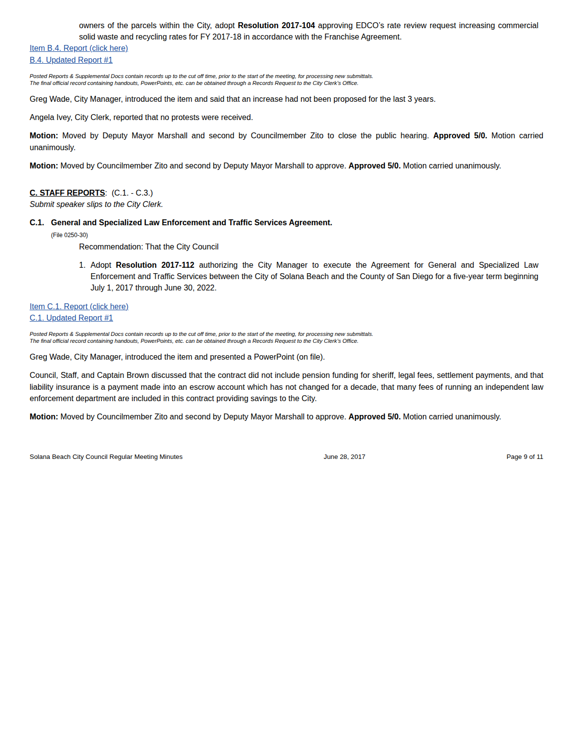owners of the parcels within the City, adopt Resolution 2017-104 approving EDCO’s rate review request increasing commercial solid waste and recycling rates for FY 2017-18 in accordance with the Franchise Agreement.
Item B.4. Report (click here)
B.4. Updated Report #1
Posted Reports & Supplemental Docs contain records up to the cut off time, prior to the start of the meeting, for processing new submittals.
The final official record containing handouts, PowerPoints, etc. can be obtained through a Records Request to the City Clerk’s Office.
Greg Wade, City Manager, introduced the item and said that an increase had not been proposed for the last 3 years.
Angela Ivey, City Clerk, reported that no protests were received.
Motion: Moved by Deputy Mayor Marshall and second by Councilmember Zito to close the public hearing. Approved 5/0. Motion carried unanimously.
Motion: Moved by Councilmember Zito and second by Deputy Mayor Marshall to approve. Approved 5/0. Motion carried unanimously.
C. STAFF REPORTS: (C.1. - C.3.)
Submit speaker slips to the City Clerk.
C.1.
General and Specialized Law Enforcement and Traffic Services Agreement.
(File 0250-30)
Recommendation: That the City Council
1.
Adopt Resolution 2017-112 authorizing the City Manager to execute the Agreement for General and Specialized Law Enforcement and Traffic Services between the City of Solana Beach and the County of San Diego for a five-year term beginning July 1, 2017 through June 30, 2022.
Item C.1. Report (click here)
C.1. Updated Report #1
Posted Reports & Supplemental Docs contain records up to the cut off time, prior to the start of the meeting, for processing new submittals.
The final official record containing handouts, PowerPoints, etc. can be obtained through a Records Request to the City Clerk’s Office.
Greg Wade, City Manager, introduced the item and presented a PowerPoint (on file).
Council, Staff, and Captain Brown discussed that the contract did not include pension funding for sheriff, legal fees, settlement payments, and that liability insurance is a payment made into an escrow account which has not changed for a decade, that many fees of running an independent law enforcement department are included in this contract providing savings to the City.
Motion: Moved by Councilmember Zito and second by Deputy Mayor Marshall to approve. Approved 5/0. Motion carried unanimously.
Solana Beach City Council Regular Meeting Minutes
June 28, 2017
Page 9 of 11